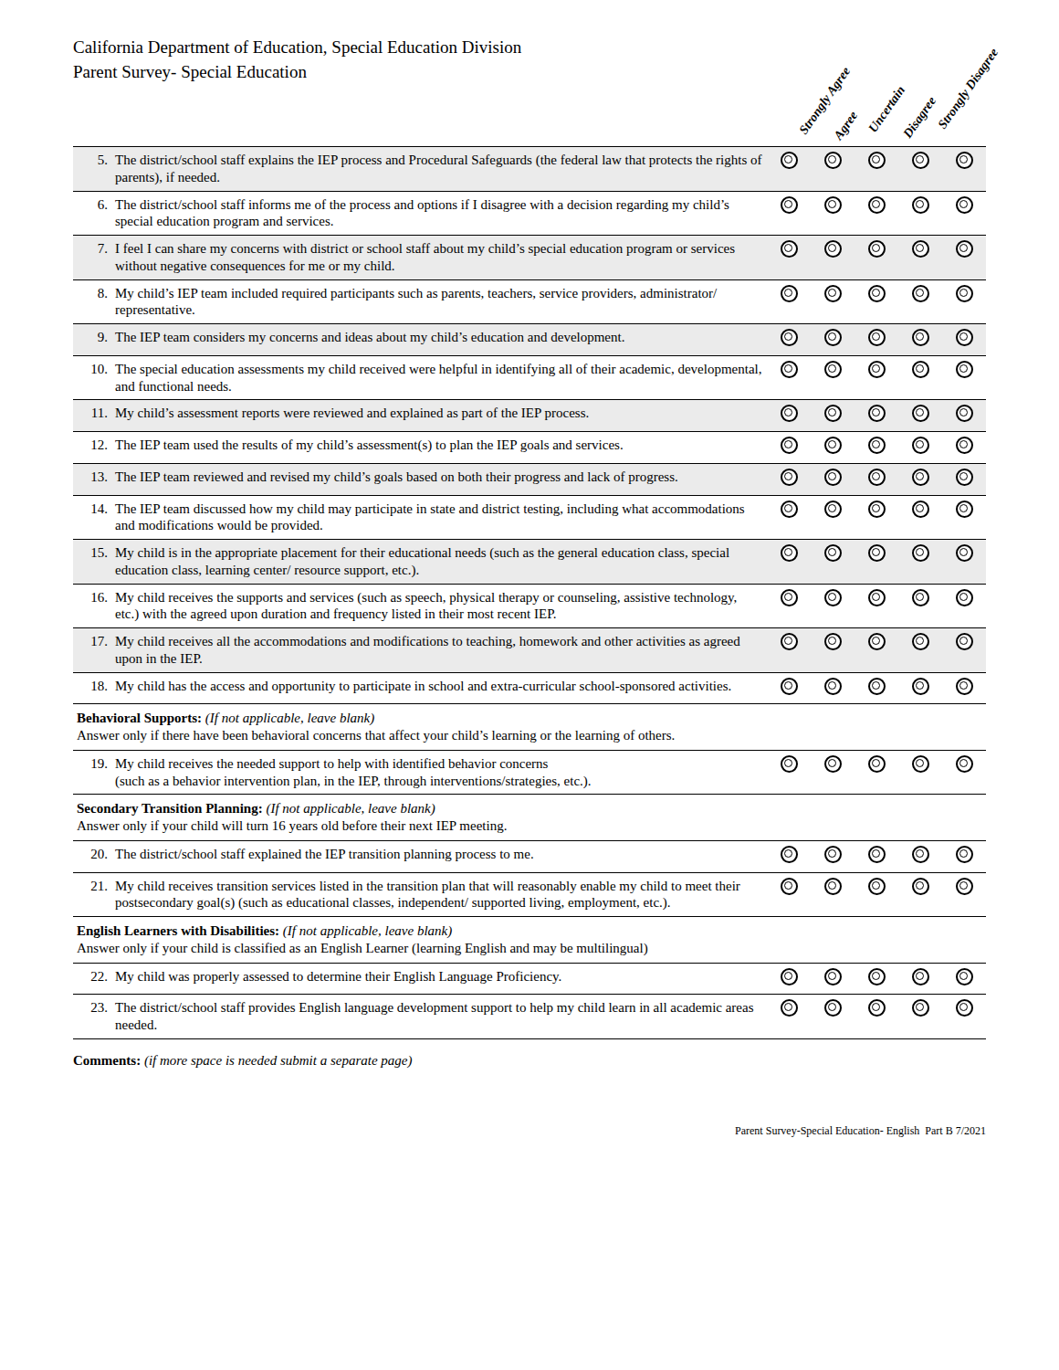California Department of Education, Special Education Division
Parent Survey- Special Education
Strongly Agree Agree Uncertain Disagree Strongly Disagree
| 5. | The district/school staff explains the IEP process and Procedural Safeguards (the federal law that protects the rights of parents), if needed. | | | | | |
| 6. | The district/school staff informs me of the process and options if I disagree with a decision regarding my child’s special education program and services. | | | | | |
| 7. | I feel I can share my concerns with district or school staff about my child’s special education program or services without negative consequences for me or my child. | | | | | |
| 8. | My child’s IEP team included required participants such as parents, teachers, service providers, administrator/ representative. | | | | | |
| 9. | The IEP team considers my concerns and ideas about my child’s education and development. | | | | | |
| 10. | The special education assessments my child received were helpful in identifying all of their academic, developmental, and functional needs. | | | | | |
| 11. | My child’s assessment reports were reviewed and explained as part of the IEP process. | | | | | |
| 12. | The IEP team used the results of my child’s assessment(s) to plan the IEP goals and services. | | | | | |
| 13. | The IEP team reviewed and revised my child’s goals based on both their progress and lack of progress. | | | | | |
| 14. | The IEP team discussed how my child may participate in state and district testing, including what accommodations and modifications would be provided. | | | | | |
| 15. | My child is in the appropriate placement for their educational needs (such as the general education class, special education class, learning center/ resource support, etc.). | | | | | |
| 16. | My child receives the supports and services (such as speech, physical therapy or counseling, assistive technology, etc.) with the agreed upon duration and frequency listed in their most recent IEP. | | | | | |
| 17. | My child receives all the accommodations and modifications to teaching, homework and other activities as agreed upon in the IEP. | | | | | |
| 18. | My child has the access and opportunity to participate in school and extra-curricular school-sponsored activities. | | | | | |
| Behavioral Supports: (If not applicable, leave blank) Answer only if there have been behavioral concerns that affect your child’s learning or the learning of others. |
| 19. | My child receives the needed support to help with identified behavior concerns (such as a behavior intervention plan, in the IEP, through interventions/strategies, etc.). | | | | | |
| Secondary Transition Planning: (If not applicable, leave blank) Answer only if your child will turn 16 years old before their next IEP meeting. |
| 20. | The district/school staff explained the IEP transition planning process to me. | | | | | |
| 21. | My child receives transition services listed in the transition plan that will reasonably enable my child to meet their postsecondary goal(s) (such as educational classes, independent/ supported living, employment, etc.). | | | | | |
| English Learners with Disabilities: (If not applicable, leave blank) Answer only if your child is classified as an English Learner (learning English and may be multilingual) |
| 22. | My child was properly assessed to determine their English Language Proficiency. | | | | | |
| 23. | The district/school staff provides English language development support to help my child learn in all academic areas needed. | | | | | |
Comments: (if more space is needed submit a separate page)
Parent Survey-Special Education- English Part B 7/2021